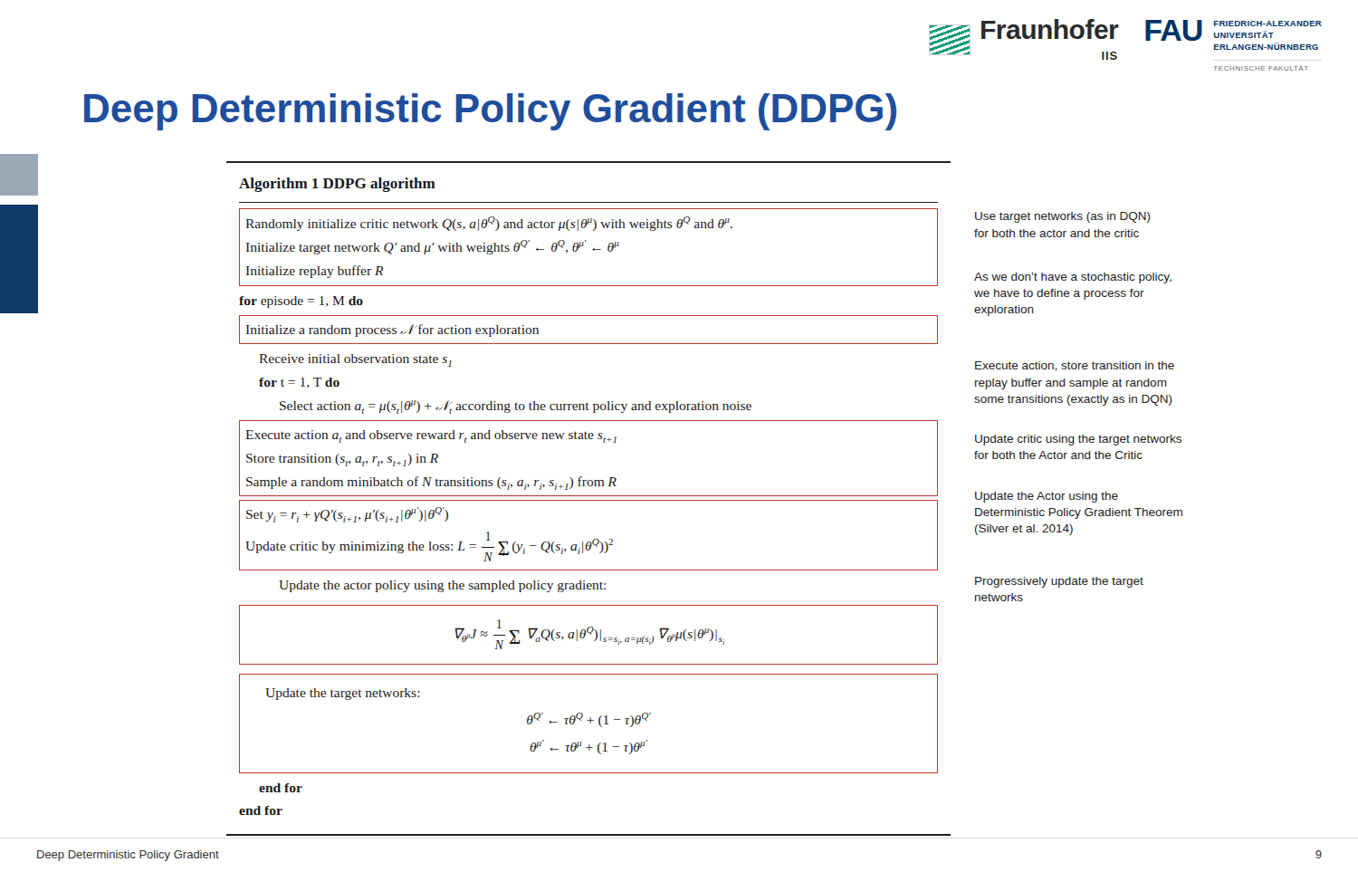Fraunhofer
IIS
FAU
FRIEDRICH-ALEXANDER
UNIVERSITÄT
ERLANGEN-NÜRNBERG
TECHNISCHE FAKULTÄT
Deep Deterministic Policy Gradient (DDPG)
Algorithm 1 DDPG algorithm
Randomly initialize critic network Q(s, a|θQ) and actor μ(s|θμ) with weights θQ and θμ.
Initialize target network Q′ and μ′ with weights θQ′ ← θQ, θμ′ ← θμ
Initialize replay buffer R
for episode = 1, M do
Initialize a random process 𝒩 for action exploration
Receive initial observation state s1
for t = 1, T do
Select action at = μ(st|θμ) + 𝒩t according to the current policy and exploration noise
Execute action at and observe reward rt and observe new state st+1
Store transition (st, at, rt, st+1) in R
Sample a random minibatch of N transitions (si, ai, ri, si+1) from R
Set yi = ri + γQ′(si+1, μ′(si+1|θμ′)|θQ′)
Update critic by minimizing the loss: L = 1 N Σi(yi − Q(si, ai|θQ))2
Update the actor policy using the sampled policy gradient:
∇θμ J ≈ 1 N Σi ∇a Q(s, a|θQ)|s=si, a=μ(si) ∇θμ μ(s|θμ)|si
Update the target networks:
θQ′ ← τθQ + (1 − τ)θQ′
θμ′ ← τθμ + (1 − τ)θμ′
end for
end for
Use target networks (as in DQN)
for both the actor and the critic
As we don’t have a stochastic policy,
we have to define a process for
exploration
Execute action, store transition in the
replay buffer and sample at random
some transitions (exactly as in DQN)
Update critic using the target networks
for both the Actor and the Critic
Update the Actor using the
Deterministic Policy Gradient Theorem
(Silver et al. 2014)
Progressively update the target
networks
Deep Deterministic Policy Gradient
9